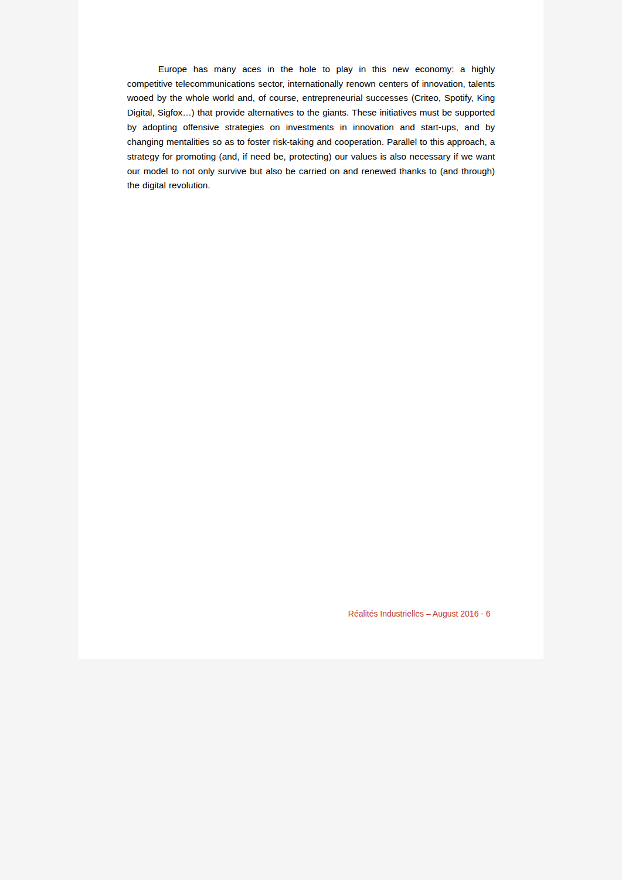Europe has many aces in the hole to play in this new economy: a highly competitive telecommunications sector, internationally renown centers of innovation, talents wooed by the whole world and, of course, entrepreneurial successes (Criteo, Spotify, King Digital, Sigfox…) that provide alternatives to the giants. These initiatives must be supported by adopting offensive strategies on investments in innovation and start-ups, and by changing mentalities so as to foster risk-taking and cooperation. Parallel to this approach, a strategy for promoting (and, if need be, protecting) our values is also necessary if we want our model to not only survive but also be carried on and renewed thanks to (and through) the digital revolution.
Réalités Industrielles – August 2016 - 6